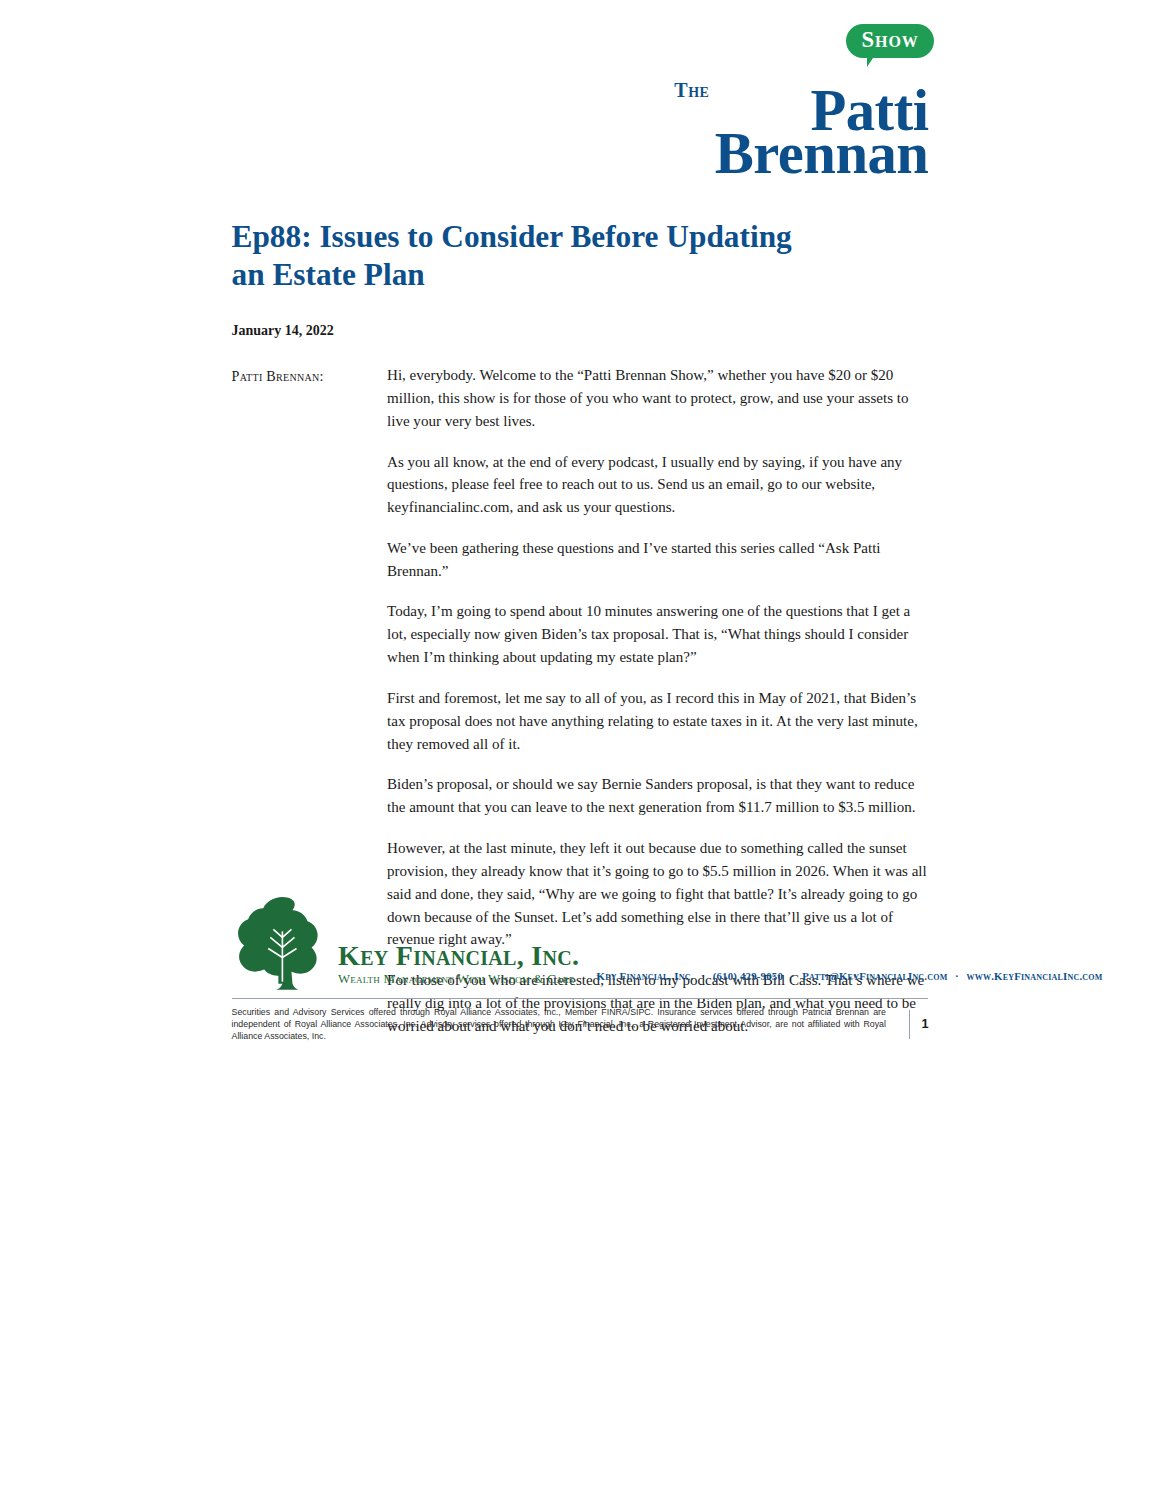The Show Patti Brennan
Ep88: Issues to Consider Before Updating
an Estate Plan
January 14, 2022
Patti Brennan:
Hi, everybody. Welcome to the “Patti Brennan Show,” whether you have $20 or $20 million, this show is for those of you who want to protect, grow, and use your assets to live your very best lives.
As you all know, at the end of every podcast, I usually end by saying, if you have any questions, please feel free to reach out to us. Send us an email, go to our website, keyfinancialinc.com, and ask us your questions.
We’ve been gathering these questions and I’ve started this series called “Ask Patti Brennan.”
Today, I’m going to spend about 10 minutes answering one of the questions that I get a lot, especially now given Biden’s tax proposal. That is, “What things should I consider when I’m thinking about updating my estate plan?”
First and foremost, let me say to all of you, as I record this in May of 2021, that Biden’s tax proposal does not have anything relating to estate taxes in it. At the very last minute, they removed all of it.
Biden’s proposal, or should we say Bernie Sanders proposal, is that they want to reduce the amount that you can leave to the next generation from $11.7 million to $3.5 million.
However, at the last minute, they left it out because due to something called the sunset provision, they already know that it’s going to go to $5.5 million in 2026. When it was all said and done, they said, “Why are we going to fight that battle? It’s already going to go down because of the Sunset. Let’s add something else in there that’ll give us a lot of revenue right away.”
For those of you who are interested, listen to my podcast with Bill Cass. That’s where we really dig into a lot of the provisions that are in the Biden plan, and what you need to be worried about and what you don’t need to be worried about.
Key Financial, Inc.
Wealth Management With Wisdom & Care
Key Financial, Inc. · (610) 429-9050 · Patti@KeyFinancialInc.com · www.KeyFinancialInc.com
Securities and Advisory Services offered through Royal Alliance Associates, Inc., Member FINRA/SIPC. Insurance services offered through Patricia Brennan are independent of Royal Alliance Associates, Inc. Advisory services offered through Key Financial, Inc., a Registered Investment Advisor, are not affiliated with Royal Alliance Associates, Inc.
1